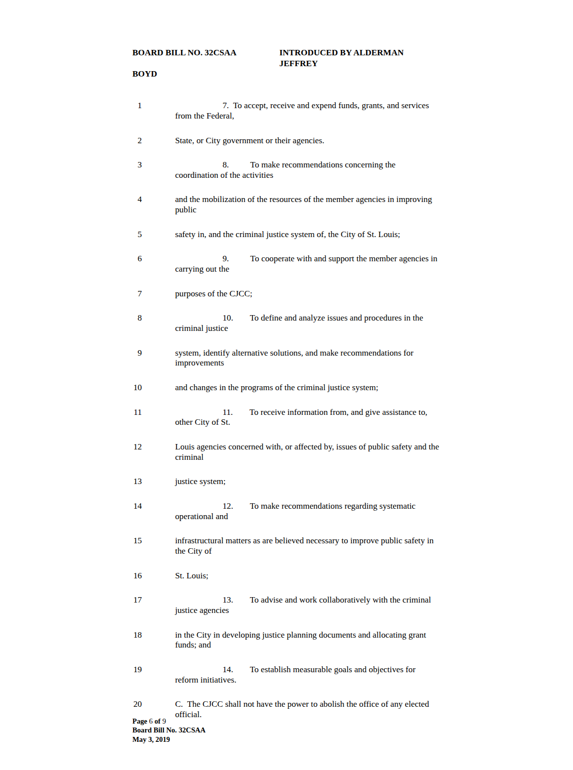BOARD BILL NO. 32CSAA
INTRODUCED BY ALDERMAN JEFFREY
BOYD
1
7. To accept, receive and expend funds, grants, and services from the Federal,
2
State, or City government or their agencies.
3
8. To make recommendations concerning the coordination of the activities
4
and the mobilization of the resources of the member agencies in improving public
5
safety in, and the criminal justice system of, the City of St. Louis;
6
9. To cooperate with and support the member agencies in carrying out the
7
purposes of the CJCC;
8
10. To define and analyze issues and procedures in the criminal justice
9
system, identify alternative solutions, and make recommendations for improvements
10
and changes in the programs of the criminal justice system;
11
11. To receive information from, and give assistance to, other City of St.
12
Louis agencies concerned with, or affected by, issues of public safety and the criminal
13
justice system;
14
12. To make recommendations regarding systematic operational and
15
infrastructural matters as are believed necessary to improve public safety in the City of
16
St. Louis;
17
13. To advise and work collaboratively with the criminal justice agencies
18
in the City in developing justice planning documents and allocating grant funds; and
19
14. To establish measurable goals and objectives for reform initiatives.
20
C. The CJCC shall not have the power to abolish the office of any elected official.
Page 6 of 9
Board Bill No. 32CSAA
May 3, 2019